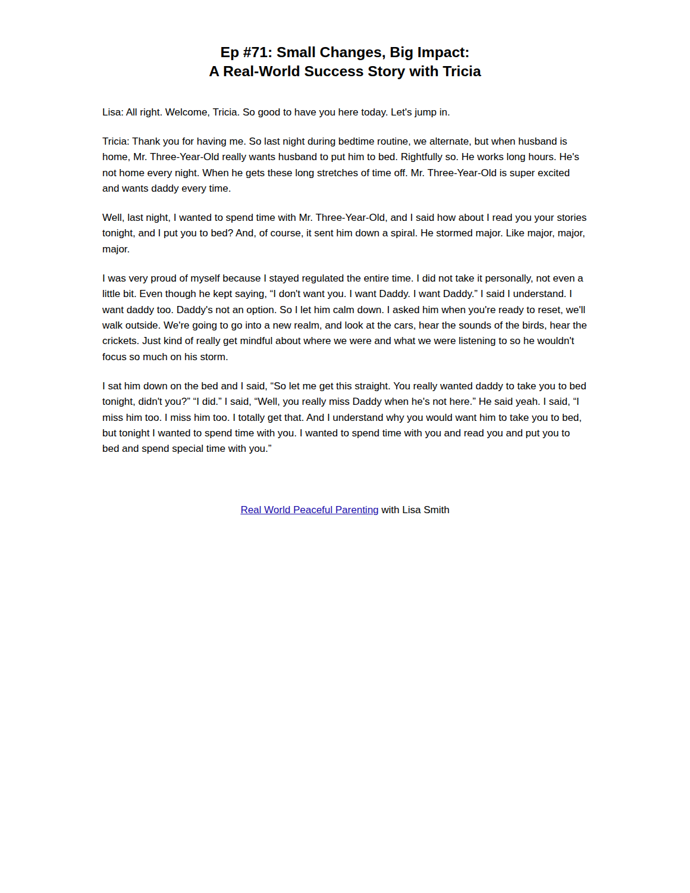Ep #71: Small Changes, Big Impact:
A Real-World Success Story with Tricia
Lisa: All right. Welcome, Tricia. So good to have you here today. Let's jump in.
Tricia: Thank you for having me. So last night during bedtime routine, we alternate, but when husband is home, Mr. Three-Year-Old really wants husband to put him to bed. Rightfully so. He works long hours. He's not home every night. When he gets these long stretches of time off. Mr. Three-Year-Old is super excited and wants daddy every time.
Well, last night, I wanted to spend time with Mr. Three-Year-Old, and I said how about I read you your stories tonight, and I put you to bed? And, of course, it sent him down a spiral. He stormed major. Like major, major, major.
I was very proud of myself because I stayed regulated the entire time. I did not take it personally, not even a little bit. Even though he kept saying, “I don't want you. I want Daddy. I want Daddy.” I said I understand. I want daddy too. Daddy's not an option. So I let him calm down. I asked him when you're ready to reset, we'll walk outside. We're going to go into a new realm, and look at the cars, hear the sounds of the birds, hear the crickets. Just kind of really get mindful about where we were and what we were listening to so he wouldn't focus so much on his storm.
I sat him down on the bed and I said, “So let me get this straight. You really wanted daddy to take you to bed tonight, didn't you?” “I did.” I said, “Well, you really miss Daddy when he's not here.” He said yeah. I said, “I miss him too. I miss him too. I totally get that. And I understand why you would want him to take you to bed, but tonight I wanted to spend time with you. I wanted to spend time with you and read you and put you to bed and spend special time with you.”
Real World Peaceful Parenting with Lisa Smith